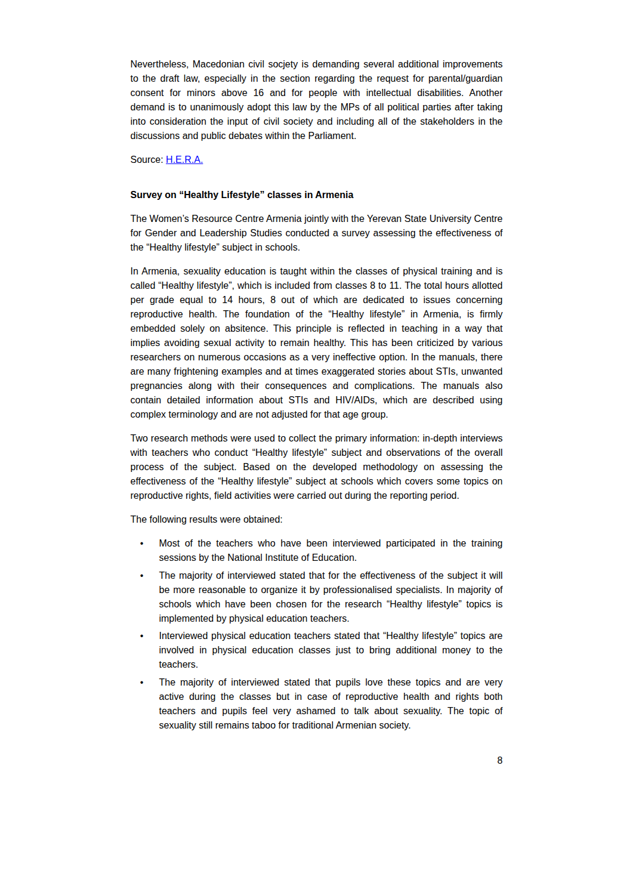Nevertheless, Macedonian civil socjety is demanding several additional improvements to the draft law, especially in the section regarding the request for parental/guardian consent for minors above 16 and for people with intellectual disabilities. Another demand is to unanimously adopt this law by the MPs of all political parties after taking into consideration the input of civil society and including all of the stakeholders in the discussions and public debates within the Parliament.
Source: H.E.R.A.
Survey on “Healthy Lifestyle” classes in Armenia
The Women’s Resource Centre Armenia jointly with the Yerevan State University Centre for Gender and Leadership Studies conducted a survey assessing the effectiveness of the “Healthy lifestyle” subject in schools.
In Armenia, sexuality education is taught within the classes of physical training and is called “Healthy lifestyle”, which is included from classes 8 to 11. The total hours allotted per grade equal to 14 hours, 8 out of which are dedicated to issues concerning reproductive health. The foundation of the “Healthy lifestyle” in Armenia, is firmly embedded solely on absitence. This principle is reflected in teaching in a way that implies avoiding sexual activity to remain healthy. This has been criticized by various researchers on numerous occasions as a very ineffective option. In the manuals, there are many frightening examples and at times exaggerated stories about STIs, unwanted pregnancies along with their consequences and complications. The manuals also contain detailed information about STIs and HIV/AIDs, which are described using complex terminology and are not adjusted for that age group.
Two research methods were used to collect the primary information: in-depth interviews with teachers who conduct “Healthy lifestyle” subject and observations of the overall process of the subject. Based on the developed methodology on assessing the effectiveness of the “Healthy lifestyle” subject at schools which covers some topics on reproductive rights, field activities were carried out during the reporting period.
The following results were obtained:
Most of the teachers who have been interviewed participated in the training sessions by the National Institute of Education.
The majority of interviewed stated that for the effectiveness of the subject it will be more reasonable to organize it by professionalised specialists. In majority of schools which have been chosen for the research “Healthy lifestyle” topics is implemented by physical education teachers.
Interviewed physical education teachers stated that “Healthy lifestyle” topics are involved in physical education classes just to bring additional money to the teachers.
The majority of interviewed stated that pupils love these topics and are very active during the classes but in case of reproductive health and rights both teachers and pupils feel very ashamed to talk about sexuality. The topic of sexuality still remains taboo for traditional Armenian society.
8